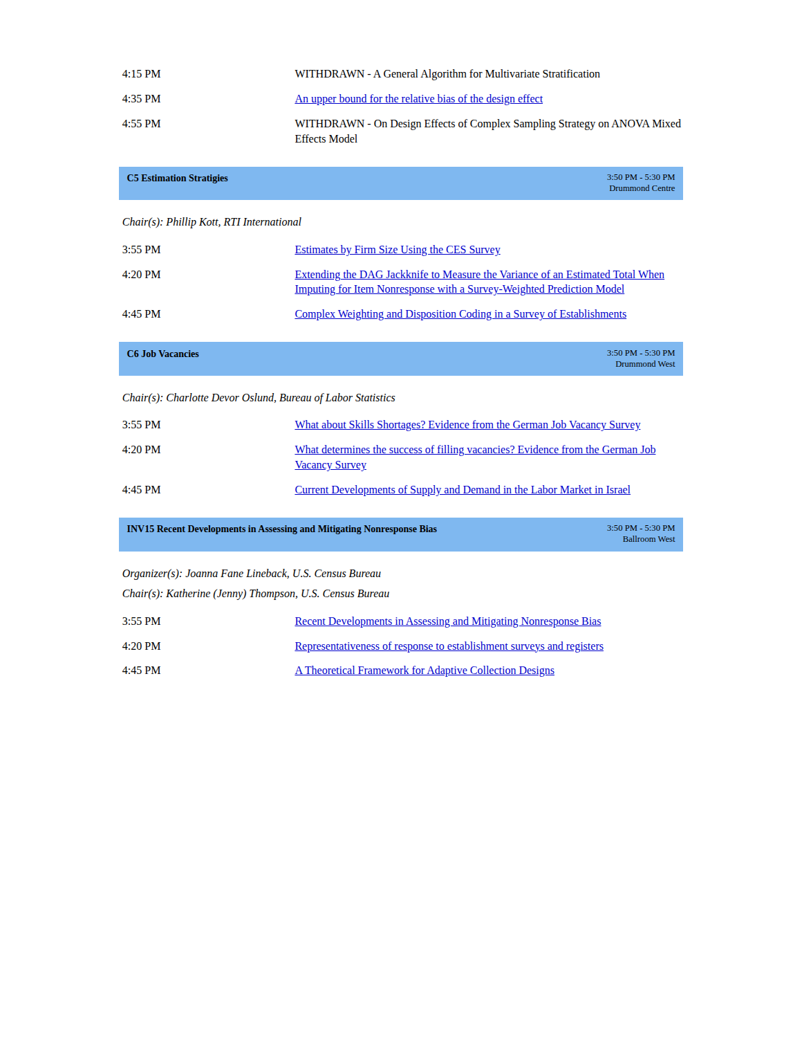4:15 PM
WITHDRAWN - A General Algorithm for Multivariate Stratification
4:35 PM
An upper bound for the relative bias of the design effect
4:55 PM
WITHDRAWN - On Design Effects of Complex Sampling Strategy on ANOVA Mixed Effects Model
C5 Estimation Stratigies
3:50 PM - 5:30 PM
Drummond Centre
Chair(s): Phillip Kott, RTI International
3:55 PM
Estimates by Firm Size Using the CES Survey
4:20 PM
Extending the DAG Jackknife to Measure the Variance of an Estimated Total When Imputing for Item Nonresponse with a Survey-Weighted Prediction Model
4:45 PM
Complex Weighting and Disposition Coding in a Survey of Establishments
C6 Job Vacancies
3:50 PM - 5:30 PM
Drummond West
Chair(s): Charlotte Devor Oslund, Bureau of Labor Statistics
3:55 PM
What about Skills Shortages? Evidence from the German Job Vacancy Survey
4:20 PM
What determines the success of filling vacancies? Evidence from the German Job Vacancy Survey
4:45 PM
Current Developments of Supply and Demand in the Labor Market in Israel
INV15 Recent Developments in Assessing and Mitigating Nonresponse Bias
3:50 PM - 5:30 PM
Ballroom West
Organizer(s): Joanna Fane Lineback, U.S. Census Bureau
Chair(s): Katherine (Jenny) Thompson, U.S. Census Bureau
3:55 PM
Recent Developments in Assessing and Mitigating Nonresponse Bias
4:20 PM
Representativeness of response to establishment surveys and registers
4:45 PM
A Theoretical Framework for Adaptive Collection Designs